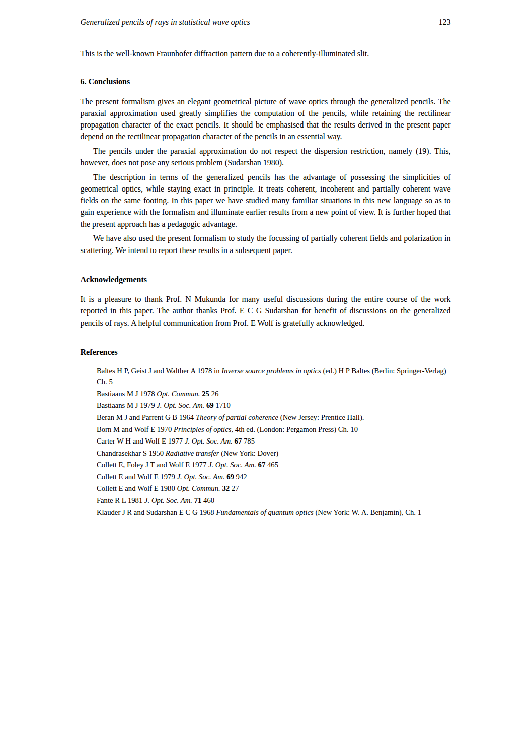Generalized pencils of rays in statistical wave optics 123
This is the well-known Fraunhofer diffraction pattern due to a coherently-illuminated slit.
6. Conclusions
The present formalism gives an elegant geometrical picture of wave optics through the generalized pencils. The paraxial approximation used greatly simplifies the computation of the pencils, while retaining the rectilinear propagation character of the exact pencils. It should be emphasised that the results derived in the present paper depend on the rectilinear propagation character of the pencils in an essential way.
The pencils under the paraxial approximation do not respect the dispersion restriction, namely (19). This, however, does not pose any serious problem (Sudarshan 1980).
The description in terms of the generalized pencils has the advantage of possessing the simplicities of geometrical optics, while staying exact in principle. It treats coherent, incoherent and partially coherent wave fields on the same footing. In this paper we have studied many familiar situations in this new language so as to gain experience with the formalism and illuminate earlier results from a new point of view. It is further hoped that the present approach has a pedagogic advantage.
We have also used the present formalism to study the focussing of partially coherent fields and polarization in scattering. We intend to report these results in a subsequent paper.
Acknowledgements
It is a pleasure to thank Prof. N Mukunda for many useful discussions during the entire course of the work reported in this paper. The author thanks Prof. E C G Sudarshan for benefit of discussions on the generalized pencils of rays. A helpful communication from Prof. E Wolf is gratefully acknowledged.
References
Baltes H P, Geist J and Walther A 1978 in Inverse source problems in optics (ed.) H P Baltes (Berlin: Springer-Verlag) Ch. 5
Bastiaans M J 1978 Opt. Commun. 25 26
Bastiaans M J 1979 J. Opt. Soc. Am. 69 1710
Beran M J and Parrent G B 1964 Theory of partial coherence (New Jersey: Prentice Hall).
Born M and Wolf E 1970 Principles of optics, 4th ed. (London: Pergamon Press) Ch. 10
Carter W H and Wolf E 1977 J. Opt. Soc. Am. 67 785
Chandrasekhar S 1950 Radiative transfer (New York: Dover)
Collett E, Foley J T and Wolf E 1977 J. Opt. Soc. Am. 67 465
Collett E and Wolf E 1979 J. Opt. Soc. Am. 69 942
Collett E and Wolf E 1980 Opt. Commun. 32 27
Fante R L 1981 J. Opt. Soc. Am. 71 460
Klauder J R and Sudarshan E C G 1968 Fundamentals of quantum optics (New York: W. A. Benjamin), Ch. 1